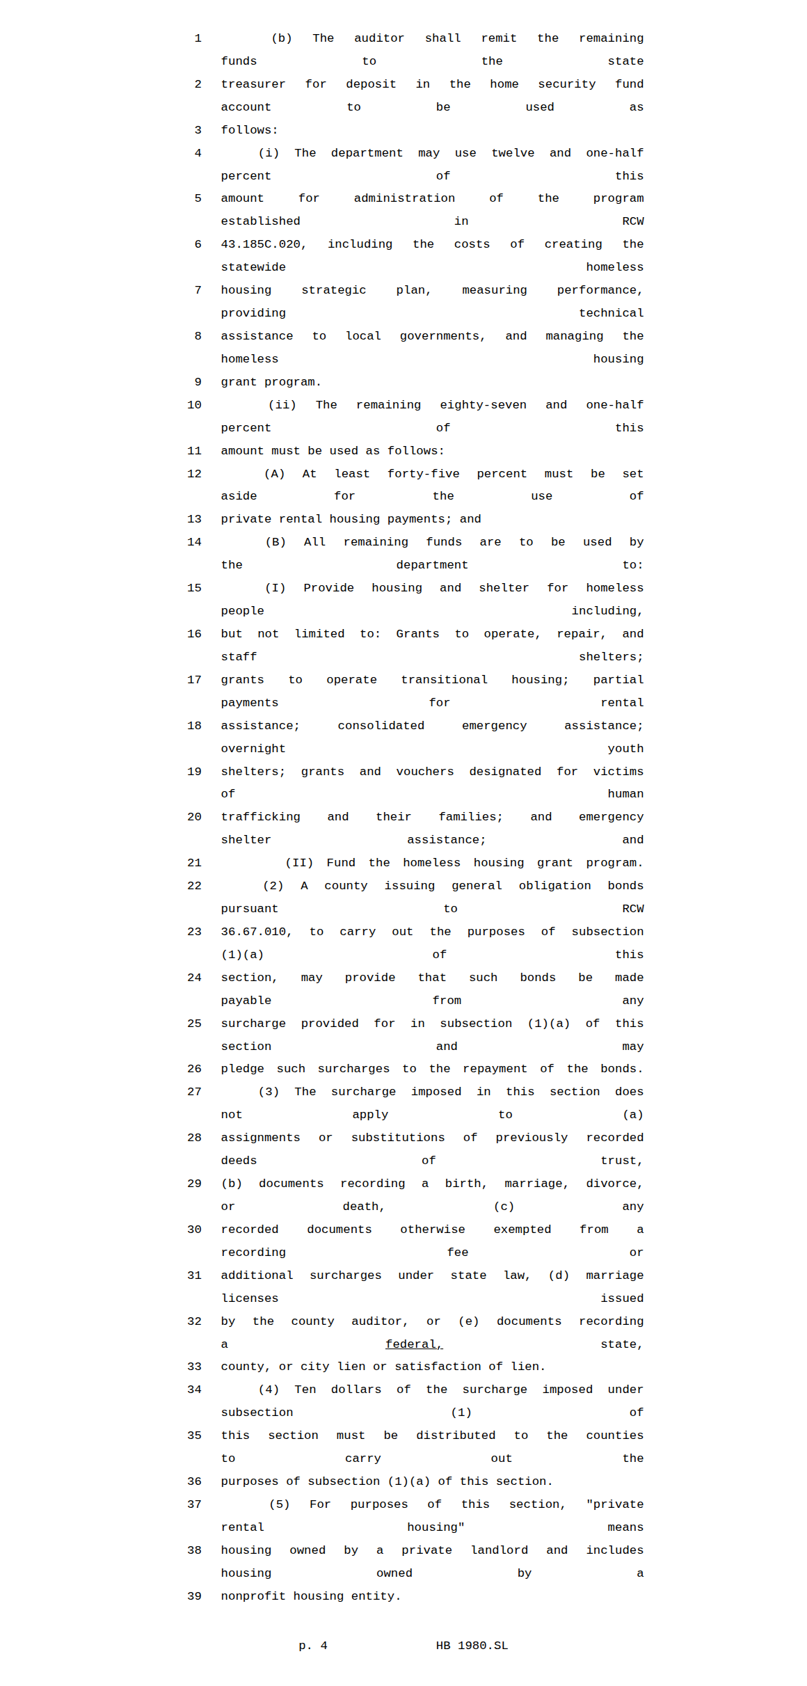1 (b) The auditor shall remit the remaining funds to the state
2 treasurer for deposit in the home security fund account to be used as
3 follows:
4 (i) The department may use twelve and one-half percent of this
5 amount for administration of the program established in RCW
643.185C.020, including the costs of creating the statewide homeless
7 housing strategic plan, measuring performance, providing technical
8 assistance to local governments, and managing the homeless housing
9 grant program.
10 (ii) The remaining eighty-seven and one-half percent of this
11 amount must be used as follows:
12 (A) At least forty-five percent must be set aside for the use of
13 private rental housing payments; and
14 (B) All remaining funds are to be used by the department to:
15 (I) Provide housing and shelter for homeless people including,
16 but not limited to: Grants to operate, repair, and staff shelters;
17 grants to operate transitional housing; partial payments for rental
18 assistance; consolidated emergency assistance; overnight youth
19 shelters; grants and vouchers designated for victims of human
20 trafficking and their families; and emergency shelter assistance; and
21 (II) Fund the homeless housing grant program.
22 (2) A county issuing general obligation bonds pursuant to RCW
2336.67.010, to carry out the purposes of subsection (1)(a) of this
24 section, may provide that such bonds be made payable from any
25 surcharge provided for in subsection (1)(a) of this section and may
26 pledge such surcharges to the repayment of the bonds.
27 (3) The surcharge imposed in this section does not apply to (a)
28 assignments or substitutions of previously recorded deeds of trust,
29(b) documents recording a birth, marriage, divorce, or death, (c) any
30 recorded documents otherwise exempted from a recording fee or
31 additional surcharges under state law, (d) marriage licenses issued
32 by the county auditor, or (e) documents recording a federal, state,
33 county, or city lien or satisfaction of lien.
34 (4) Ten dollars of the surcharge imposed under subsection (1) of
35 this section must be distributed to the counties to carry out the
36 purposes of subsection (1)(a) of this section.
37 (5) For purposes of this section, "private rental housing" means
38 housing owned by a private landlord and includes housing owned by a
39 nonprofit housing entity.
p. 4 HB 1980.SL